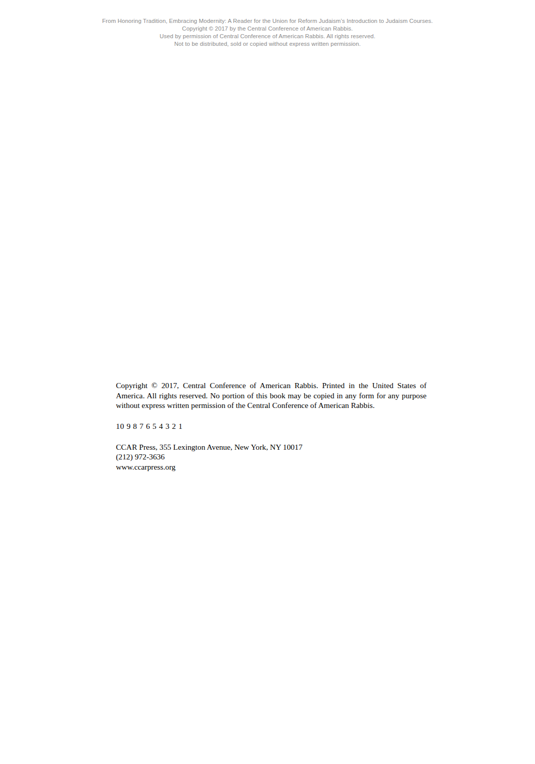From Honoring Tradition, Embracing Modernity: A Reader for the Union for Reform Judaism’s Introduction to Judaism Courses.
Copyright © 2017 by the Central Conference of American Rabbis.
Used by permission of Central Conference of American Rabbis. All rights reserved.
Not to be distributed, sold or copied without express written permission.
Copyright © 2017, Central Conference of American Rabbis. Printed in the United States of America. All rights reserved. No portion of this book may be copied in any form for any purpose without express written permission of the Central Conference of American Rabbis.
10 9 8 7 6 5 4 3 2 1
CCAR Press, 355 Lexington Avenue, New York, NY 10017 (212) 972-3636 www.ccarpress.org